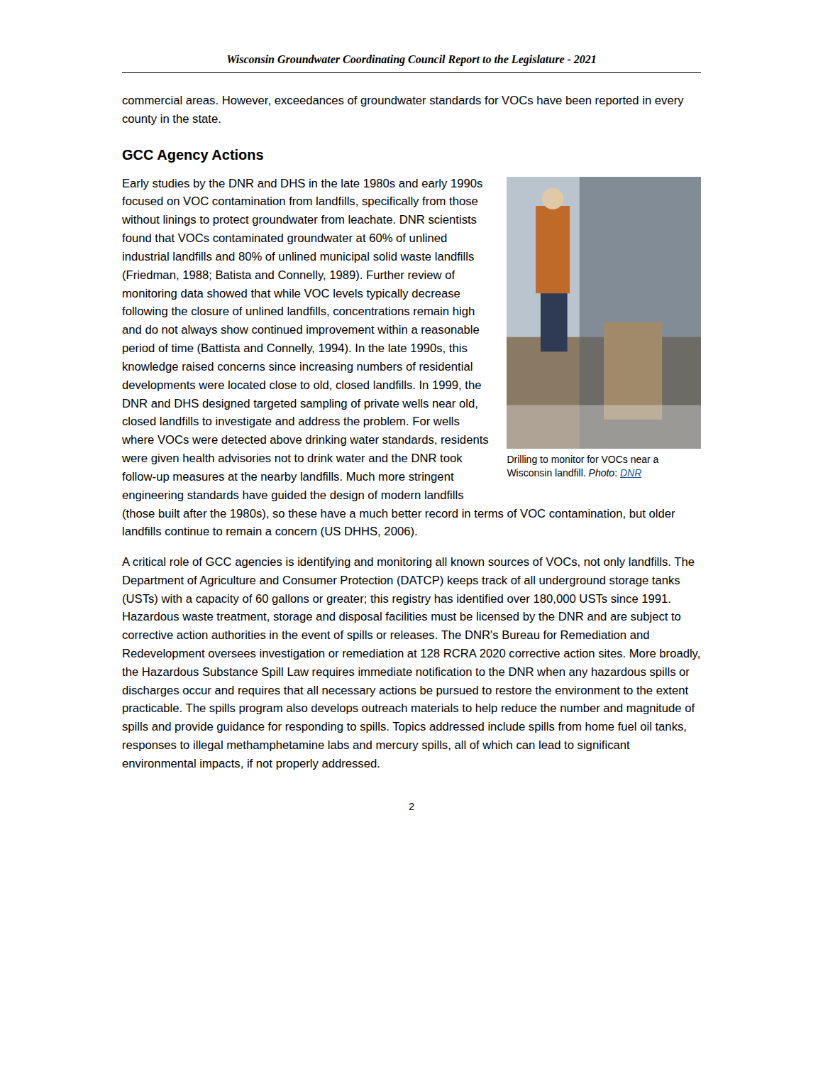Wisconsin Groundwater Coordinating Council Report to the Legislature - 2021
commercial areas. However, exceedances of groundwater standards for VOCs have been reported in every county in the state.
GCC Agency Actions
Drilling to monitor for VOCs near a Wisconsin landfill. Photo: DNR
Early studies by the DNR and DHS in the late 1980s and early 1990s focused on VOC contamination from landfills, specifically from those without linings to protect groundwater from leachate. DNR scientists found that VOCs contaminated groundwater at 60% of unlined industrial landfills and 80% of unlined municipal solid waste landfills (Friedman, 1988; Batista and Connelly, 1989). Further review of monitoring data showed that while VOC levels typically decrease following the closure of unlined landfills, concentrations remain high and do not always show continued improvement within a reasonable period of time (Battista and Connelly, 1994). In the late 1990s, this knowledge raised concerns since increasing numbers of residential developments were located close to old, closed landfills. In 1999, the DNR and DHS designed targeted sampling of private wells near old, closed landfills to investigate and address the problem. For wells where VOCs were detected above drinking water standards, residents were given health advisories not to drink water and the DNR took follow-up measures at the nearby landfills. Much more stringent engineering standards have guided the design of modern landfills (those built after the 1980s), so these have a much better record in terms of VOC contamination, but older landfills continue to remain a concern (US DHHS, 2006).
A critical role of GCC agencies is identifying and monitoring all known sources of VOCs, not only landfills. The Department of Agriculture and Consumer Protection (DATCP) keeps track of all underground storage tanks (USTs) with a capacity of 60 gallons or greater; this registry has identified over 180,000 USTs since 1991. Hazardous waste treatment, storage and disposal facilities must be licensed by the DNR and are subject to corrective action authorities in the event of spills or releases. The DNR's Bureau for Remediation and Redevelopment oversees investigation or remediation at 128 RCRA 2020 corrective action sites. More broadly, the Hazardous Substance Spill Law requires immediate notification to the DNR when any hazardous spills or discharges occur and requires that all necessary actions be pursued to restore the environment to the extent practicable. The spills program also develops outreach materials to help reduce the number and magnitude of spills and provide guidance for responding to spills. Topics addressed include spills from home fuel oil tanks, responses to illegal methamphetamine labs and mercury spills, all of which can lead to significant environmental impacts, if not properly addressed.
2